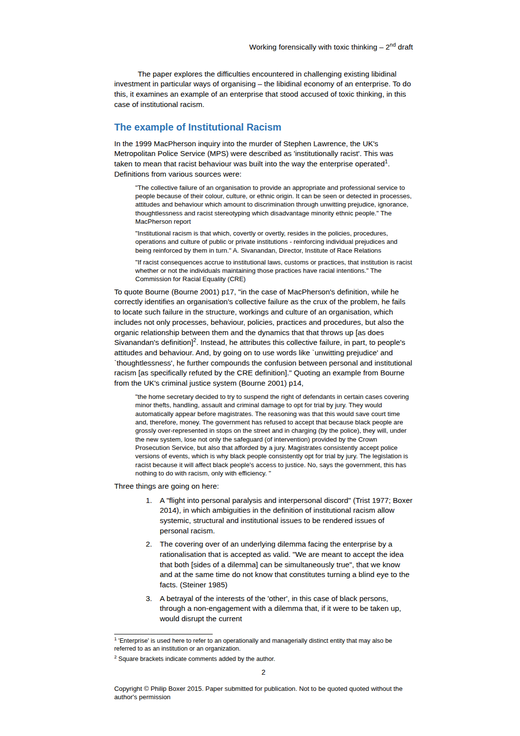Working forensically with toxic thinking – 2nd draft
The paper explores the difficulties encountered in challenging existing libidinal investment in particular ways of organising – the libidinal economy of an enterprise. To do this, it examines an example of an enterprise that stood accused of toxic thinking, in this case of institutional racism.
The example of Institutional Racism
In the 1999 MacPherson inquiry into the murder of Stephen Lawrence, the UK's Metropolitan Police Service (MPS) were described as 'institutionally racist'. This was taken to mean that racist behaviour was built into the way the enterprise operated1. Definitions from various sources were:
"The collective failure of an organisation to provide an appropriate and professional service to people because of their colour, culture, or ethnic origin. It can be seen or detected in processes, attitudes and behaviour which amount to discrimination through unwitting prejudice, ignorance, thoughtlessness and racist stereotyping which disadvantage minority ethnic people." The MacPherson report
"Institutional racism is that which, covertly or overtly, resides in the policies, procedures, operations and culture of public or private institutions - reinforcing individual prejudices and being reinforced by them in turn." A. Sivanandan, Director, Institute of Race Relations
"If racist consequences accrue to institutional laws, customs or practices, that institution is racist whether or not the individuals maintaining those practices have racial intentions." The Commission for Racial Equality (CRE)
To quote Bourne (Bourne 2001) p17, "in the case of MacPherson's definition, while he correctly identifies an organisation's collective failure as the crux of the problem, he fails to locate such failure in the structure, workings and culture of an organisation, which includes not only processes, behaviour, policies, practices and procedures, but also the organic relationship between them and the dynamics that that throws up [as does Sivanandan's definition]2. Instead, he attributes this collective failure, in part, to people's attitudes and behaviour. And, by going on to use words like `unwitting prejudice' and `thoughtlessness', he further compounds the confusion between personal and institutional racism [as specifically refuted by the CRE definition]." Quoting an example from Bourne from the UK's criminal justice system (Bourne 2001) p14,
"the home secretary decided to try to suspend the right of defendants in certain cases covering minor thefts, handling, assault and criminal damage to opt for trial by jury. They would automatically appear before magistrates. The reasoning was that this would save court time and, therefore, money. The government has refused to accept that because black people are grossly over-represented in stops on the street and in charging (by the police), they will, under the new system, lose not only the safeguard (of intervention) provided by the Crown Prosecution Service, but also that afforded by a jury. Magistrates consistently accept police versions of events, which is why black people consistently opt for trial by jury. The legislation is racist because it will affect black people's access to justice. No, says the government, this has nothing to do with racism, only with efficiency. "
Three things are going on here:
A "flight into personal paralysis and interpersonal discord" (Trist 1977; Boxer 2014), in which ambiguities in the definition of institutional racism allow systemic, structural and institutional issues to be rendered issues of personal racism.
The covering over of an underlying dilemma facing the enterprise by a rationalisation that is accepted as valid. "We are meant to accept the idea that both [sides of a dilemma] can be simultaneously true", that we know and at the same time do not know that constitutes turning a blind eye to the facts. (Steiner 1985)
A betrayal of the interests of the 'other', in this case of black persons, through a non-engagement with a dilemma that, if it were to be taken up, would disrupt the current
1 'Enterprise' is used here to refer to an operationally and managerially distinct entity that may also be referred to as an institution or an organization.
2 Square brackets indicate comments added by the author.
2
Copyright © Philip Boxer 2015. Paper submitted for publication. Not to be quoted quoted without the author's permission